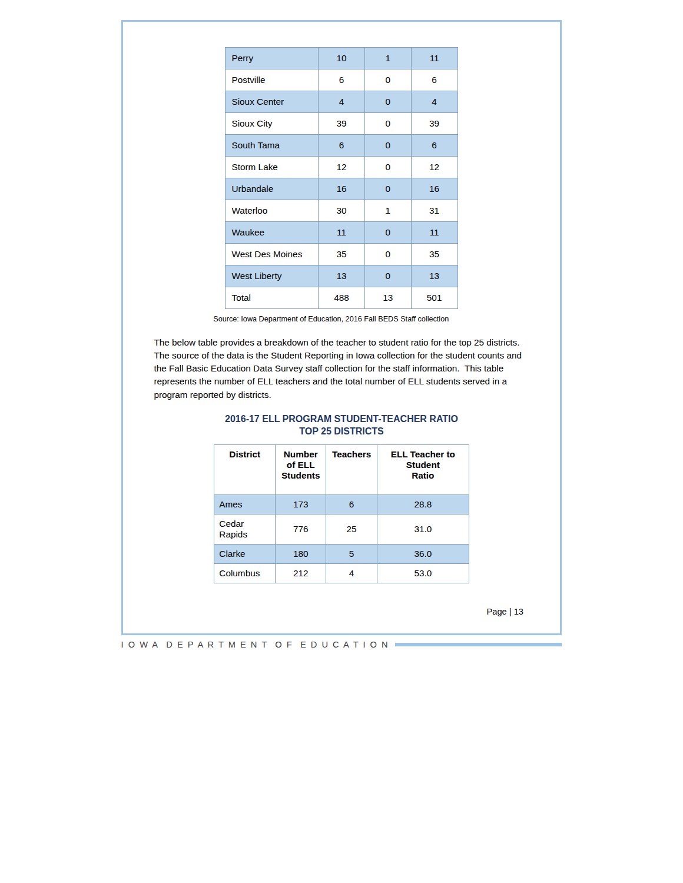| Perry | 10 | 1 | 11 |
| Postville | 6 | 0 | 6 |
| Sioux Center | 4 | 0 | 4 |
| Sioux City | 39 | 0 | 39 |
| South Tama | 6 | 0 | 6 |
| Storm Lake | 12 | 0 | 12 |
| Urbandale | 16 | 0 | 16 |
| Waterloo | 30 | 1 | 31 |
| Waukee | 11 | 0 | 11 |
| West Des Moines | 35 | 0 | 35 |
| West Liberty | 13 | 0 | 13 |
| Total | 488 | 13 | 501 |
Source: Iowa Department of Education, 2016 Fall BEDS Staff collection
The below table provides a breakdown of the teacher to student ratio for the top 25 districts. The source of the data is the Student Reporting in Iowa collection for the student counts and the Fall Basic Education Data Survey staff collection for the staff information. This table represents the number of ELL teachers and the total number of ELL students served in a program reported by districts.
2016-17 ELL PROGRAM STUDENT-TEACHER RATIO
TOP 25 DISTRICTS
| District | Number of ELL Students | Teachers | ELL Teacher to Student Ratio |
| --- | --- | --- | --- |
| Ames | 173 | 6 | 28.8 |
| Cedar Rapids | 776 | 25 | 31.0 |
| Clarke | 180 | 5 | 36.0 |
| Columbus | 212 | 4 | 53.0 |
Page | 13
I O W A D E P A R T M E N T O F E D U C A T I O N